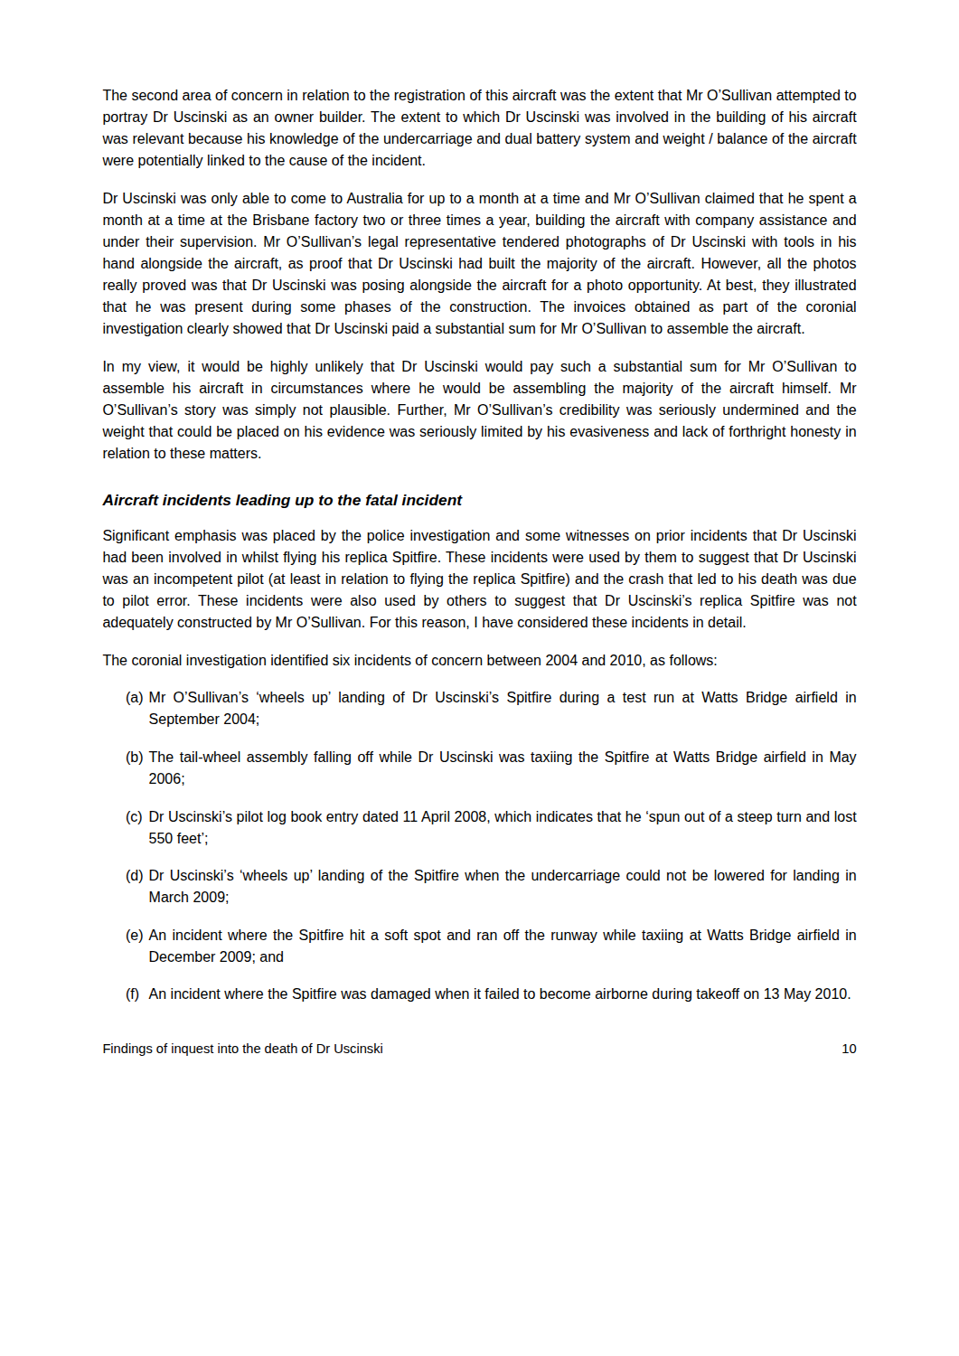The second area of concern in relation to the registration of this aircraft was the extent that Mr O’Sullivan attempted to portray Dr Uscinski as an owner builder. The extent to which Dr Uscinski was involved in the building of his aircraft was relevant because his knowledge of the undercarriage and dual battery system and weight / balance of the aircraft were potentially linked to the cause of the incident.
Dr Uscinski was only able to come to Australia for up to a month at a time and Mr O’Sullivan claimed that he spent a month at a time at the Brisbane factory two or three times a year, building the aircraft with company assistance and under their supervision. Mr O’Sullivan’s legal representative tendered photographs of Dr Uscinski with tools in his hand alongside the aircraft, as proof that Dr Uscinski had built the majority of the aircraft. However, all the photos really proved was that Dr Uscinski was posing alongside the aircraft for a photo opportunity. At best, they illustrated that he was present during some phases of the construction. The invoices obtained as part of the coronial investigation clearly showed that Dr Uscinski paid a substantial sum for Mr O’Sullivan to assemble the aircraft.
In my view, it would be highly unlikely that Dr Uscinski would pay such a substantial sum for Mr O’Sullivan to assemble his aircraft in circumstances where he would be assembling the majority of the aircraft himself. Mr O’Sullivan’s story was simply not plausible. Further, Mr O’Sullivan’s credibility was seriously undermined and the weight that could be placed on his evidence was seriously limited by his evasiveness and lack of forthright honesty in relation to these matters.
Aircraft incidents leading up to the fatal incident
Significant emphasis was placed by the police investigation and some witnesses on prior incidents that Dr Uscinski had been involved in whilst flying his replica Spitfire. These incidents were used by them to suggest that Dr Uscinski was an incompetent pilot (at least in relation to flying the replica Spitfire) and the crash that led to his death was due to pilot error. These incidents were also used by others to suggest that Dr Uscinski’s replica Spitfire was not adequately constructed by Mr O’Sullivan. For this reason, I have considered these incidents in detail.
The coronial investigation identified six incidents of concern between 2004 and 2010, as follows:
(a) Mr O’Sullivan’s ‘wheels up’ landing of Dr Uscinski’s Spitfire during a test run at Watts Bridge airfield in September 2004;
(b) The tail-wheel assembly falling off while Dr Uscinski was taxiing the Spitfire at Watts Bridge airfield in May 2006;
(c) Dr Uscinski’s pilot log book entry dated 11 April 2008, which indicates that he ‘spun out of a steep turn and lost 550 feet’;
(d) Dr Uscinski’s ‘wheels up’ landing of the Spitfire when the undercarriage could not be lowered for landing in March 2009;
(e) An incident where the Spitfire hit a soft spot and ran off the runway while taxiing at Watts Bridge airfield in December 2009; and
(f) An incident where the Spitfire was damaged when it failed to become airborne during takeoff on 13 May 2010.
Findings of inquest into the death of Dr Uscinski 10